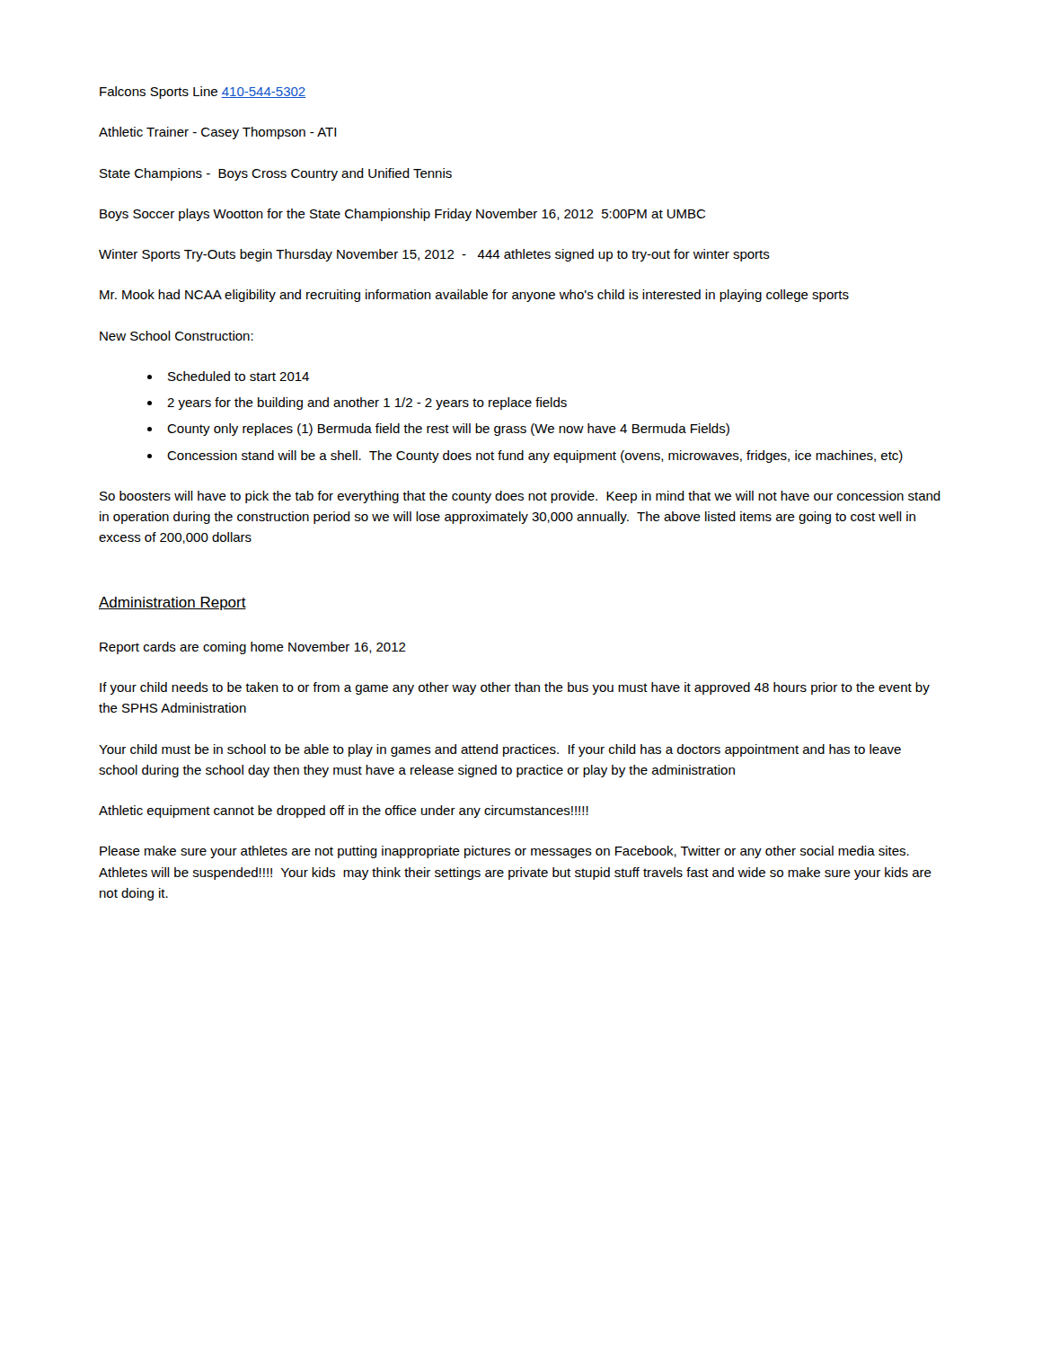Falcons Sports Line 410-544-5302
Athletic Trainer - Casey Thompson - ATI
State Champions - Boys Cross Country and Unified Tennis
Boys Soccer plays Wootton for the State Championship Friday November 16, 2012 5:00PM at UMBC
Winter Sports Try-Outs begin Thursday November 15, 2012 - 444 athletes signed up to try-out for winter sports
Mr. Mook had NCAA eligibility and recruiting information available for anyone who's child is interested in playing college sports
New School Construction:
Scheduled to start 2014
2 years for the building and another 1 1/2 - 2 years to replace fields
County only replaces (1) Bermuda field the rest will be grass (We now have 4 Bermuda Fields)
Concession stand will be a shell. The County does not fund any equipment (ovens, microwaves, fridges, ice machines, etc)
So boosters will have to pick the tab for everything that the county does not provide. Keep in mind that we will not have our concession stand in operation during the construction period so we will lose approximately 30,000 annually. The above listed items are going to cost well in excess of 200,000 dollars
Administration Report
Report cards are coming home November 16, 2012
If your child needs to be taken to or from a game any other way other than the bus you must have it approved 48 hours prior to the event by the SPHS Administration
Your child must be in school to be able to play in games and attend practices. If your child has a doctors appointment and has to leave school during the school day then they must have a release signed to practice or play by the administration
Athletic equipment cannot be dropped off in the office under any circumstances!!!!!
Please make sure your athletes are not putting inappropriate pictures or messages on Facebook, Twitter or any other social media sites. Athletes will be suspended!!!! Your kids may think their settings are private but stupid stuff travels fast and wide so make sure your kids are not doing it.